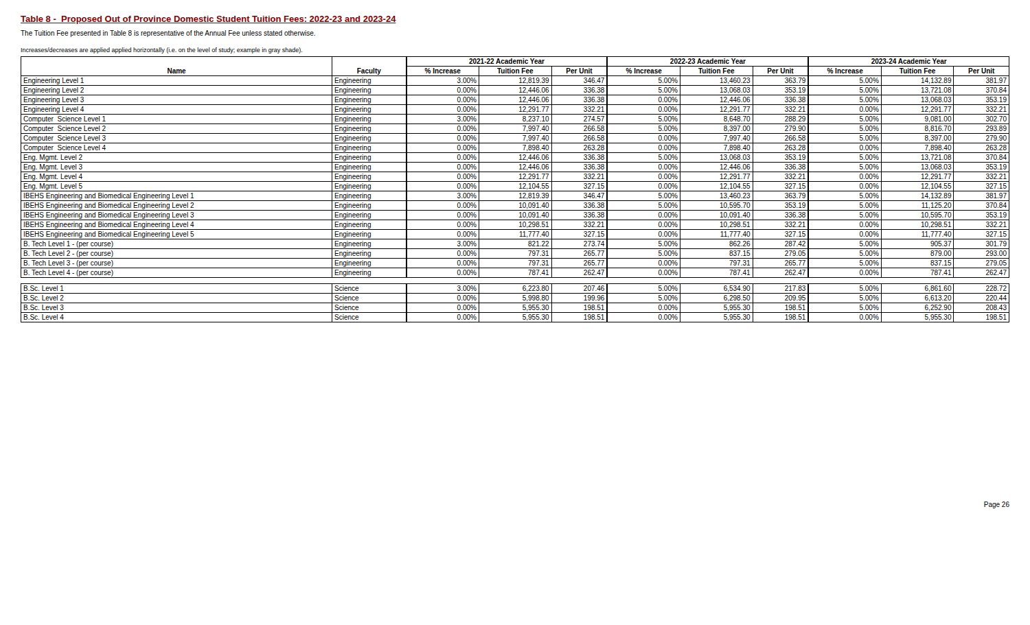Table 8 - Proposed Out of Province Domestic Student Tuition Fees: 2022-23 and 2023-24
The Tuition Fee presented in Table 8 is representative of the Annual Fee unless stated otherwise.
Increases/decreases are applied applied horizontally (i.e. on the level of study; example in gray shade).
| Name | Faculty | 2021-22 Academic Year | 2022-23 Academic Year | 2023-24 Academic Year |
| --- | --- | --- | --- | --- |
| % Increase | Tuition Fee | Per Unit | % Increase | Tuition Fee | Per Unit | % Increase | Tuition Fee | Per Unit |
| Engineering Level 1 | Engineering | 3.00% | 12,819.39 | 346.47 | 5.00% | 13,460.23 | 363.79 | 5.00% | 14,132.89 | 381.97 |
| Engineering Level 2 | Engineering | 0.00% | 12,446.06 | 336.38 | 5.00% | 13,068.03 | 353.19 | 5.00% | 13,721.08 | 370.84 |
| Engineering Level 3 | Engineering | 0.00% | 12,446.06 | 336.38 | 0.00% | 12,446.06 | 336.38 | 5.00% | 13,068.03 | 353.19 |
| Engineering Level 4 | Engineering | 0.00% | 12,291.77 | 332.21 | 0.00% | 12,291.77 | 332.21 | 0.00% | 12,291.77 | 332.21 |
| Computer Science Level 1 | Engineering | 3.00% | 8,237.10 | 274.57 | 5.00% | 8,648.70 | 288.29 | 5.00% | 9,081.00 | 302.70 |
| Computer Science Level 2 | Engineering | 0.00% | 7,997.40 | 266.58 | 5.00% | 8,397.00 | 279.90 | 5.00% | 8,816.70 | 293.89 |
| Computer Science Level 3 | Engineering | 0.00% | 7,997.40 | 266.58 | 0.00% | 7,997.40 | 266.58 | 5.00% | 8,397.00 | 279.90 |
| Computer Science Level 4 | Engineering | 0.00% | 7,898.40 | 263.28 | 0.00% | 7,898.40 | 263.28 | 0.00% | 7,898.40 | 263.28 |
| Eng. Mgmt. Level 2 | Engineering | 0.00% | 12,446.06 | 336.38 | 5.00% | 13,068.03 | 353.19 | 5.00% | 13,721.08 | 370.84 |
| Eng. Mgmt. Level 3 | Engineering | 0.00% | 12,446.06 | 336.38 | 0.00% | 12,446.06 | 336.38 | 5.00% | 13,068.03 | 353.19 |
| Eng. Mgmt. Level 4 | Engineering | 0.00% | 12,291.77 | 332.21 | 0.00% | 12,291.77 | 332.21 | 0.00% | 12,291.77 | 332.21 |
| Eng. Mgmt. Level 5 | Engineering | 0.00% | 12,104.55 | 327.15 | 0.00% | 12,104.55 | 327.15 | 0.00% | 12,104.55 | 327.15 |
| IBEHS Engineering and Biomedical Engineering Level 1 | Engineering | 3.00% | 12,819.39 | 346.47 | 5.00% | 13,460.23 | 363.79 | 5.00% | 14,132.89 | 381.97 |
| IBEHS Engineering and Biomedical Engineering Level 2 | Engineering | 0.00% | 10,091.40 | 336.38 | 5.00% | 10,595.70 | 353.19 | 5.00% | 11,125.20 | 370.84 |
| IBEHS Engineering and Biomedical Engineering Level 3 | Engineering | 0.00% | 10,091.40 | 336.38 | 0.00% | 10,091.40 | 336.38 | 5.00% | 10,595.70 | 353.19 |
| IBEHS Engineering and Biomedical Engineering Level 4 | Engineering | 0.00% | 10,298.51 | 332.21 | 0.00% | 10,298.51 | 332.21 | 0.00% | 10,298.51 | 332.21 |
| IBEHS Engineering and Biomedical Engineering Level 5 | Engineering | 0.00% | 11,777.40 | 327.15 | 0.00% | 11,777.40 | 327.15 | 0.00% | 11,777.40 | 327.15 |
| B. Tech Level 1 - (per course) | Engineering | 3.00% | 821.22 | 273.74 | 5.00% | 862.26 | 287.42 | 5.00% | 905.37 | 301.79 |
| B. Tech Level 2 - (per course) | Engineering | 0.00% | 797.31 | 265.77 | 5.00% | 837.15 | 279.05 | 5.00% | 879.00 | 293.00 |
| B. Tech Level 3 - (per course) | Engineering | 0.00% | 797.31 | 265.77 | 0.00% | 797.31 | 265.77 | 5.00% | 837.15 | 279.05 |
| B. Tech Level 4 - (per course) | Engineering | 0.00% | 787.41 | 262.47 | 0.00% | 787.41 | 262.47 | 0.00% | 787.41 | 262.47 |
| B.Sc. Level 1 | Science | 3.00% | 6,223.80 | 207.46 | 5.00% | 6,534.90 | 217.83 | 5.00% | 6,861.60 | 228.72 |
| B.Sc. Level 2 | Science | 0.00% | 5,998.80 | 199.96 | 5.00% | 6,298.50 | 209.95 | 5.00% | 6,613.20 | 220.44 |
| B.Sc. Level 3 | Science | 0.00% | 5,955.30 | 198.51 | 0.00% | 5,955.30 | 198.51 | 5.00% | 6,252.90 | 208.43 |
| B.Sc. Level 4 | Science | 0.00% | 5,955.30 | 198.51 | 0.00% | 5,955.30 | 198.51 | 0.00% | 5,955.30 | 198.51 |
Page 26